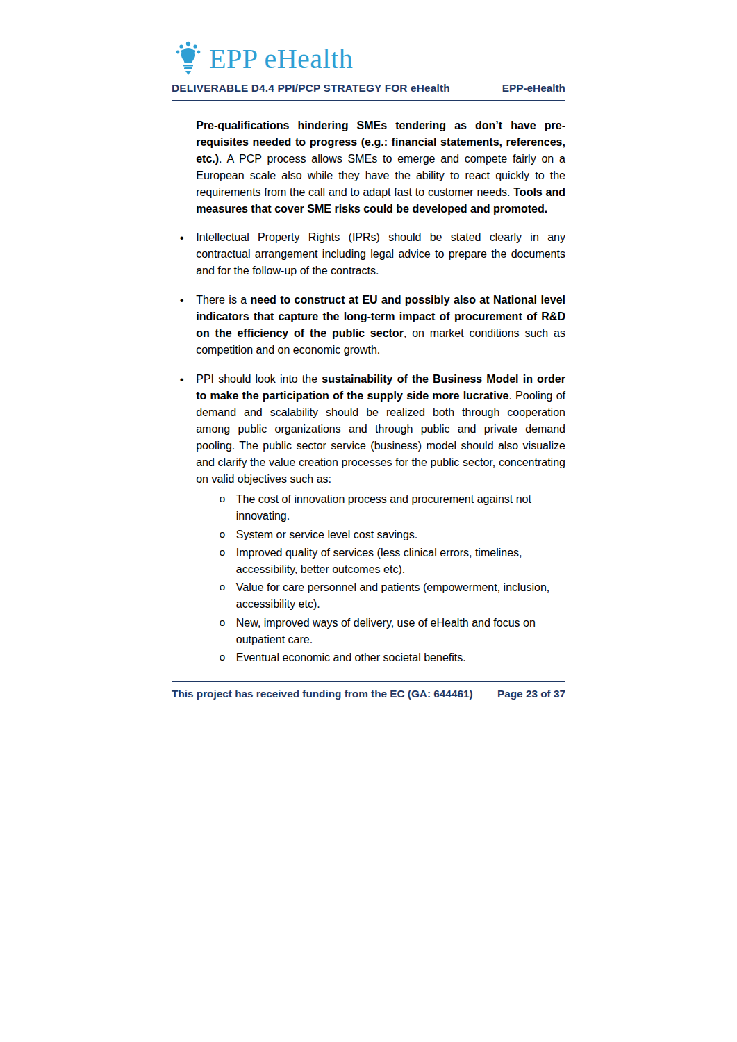EPP eHealth
DELIVERABLE D4.4 PPI/PCP STRATEGY FOR eHealth EPP-eHealth
Pre-qualifications hindering SMEs tendering as don’t have pre-requisites needed to progress (e.g.: financial statements, references, etc.). A PCP process allows SMEs to emerge and compete fairly on a European scale also while they have the ability to react quickly to the requirements from the call and to adapt fast to customer needs. Tools and measures that cover SME risks could be developed and promoted.
Intellectual Property Rights (IPRs) should be stated clearly in any contractual arrangement including legal advice to prepare the documents and for the follow-up of the contracts.
There is a need to construct at EU and possibly also at National level indicators that capture the long-term impact of procurement of R&D on the efficiency of the public sector, on market conditions such as competition and on economic growth.
PPI should look into the sustainability of the Business Model in order to make the participation of the supply side more lucrative. Pooling of demand and scalability should be realized both through cooperation among public organizations and through public and private demand pooling. The public sector service (business) model should also visualize and clarify the value creation processes for the public sector, concentrating on valid objectives such as:
The cost of innovation process and procurement against not innovating.
System or service level cost savings.
Improved quality of services (less clinical errors, timelines, accessibility, better outcomes etc).
Value for care personnel and patients (empowerment, inclusion, accessibility etc).
New, improved ways of delivery, use of eHealth and focus on outpatient care.
Eventual economic and other societal benefits.
This project has received funding from the EC (GA: 644461) Page 23 of 37